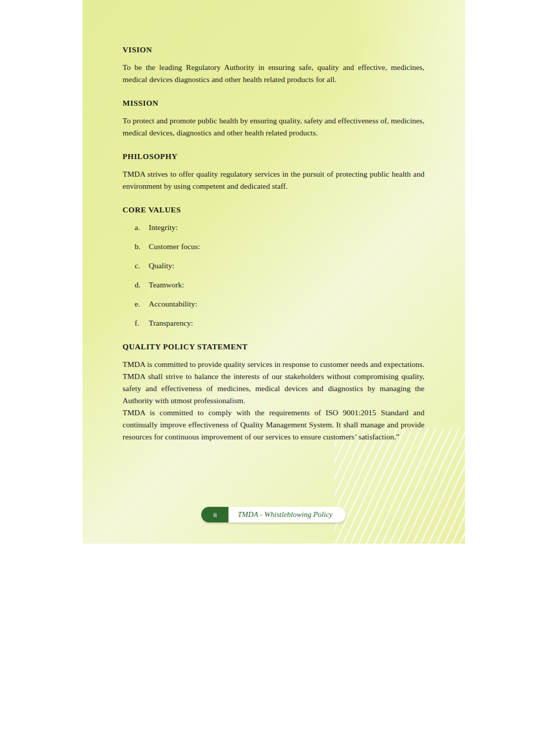Vision
To be the leading Regulatory Authority in ensuring safe, quality and effective, medicines, medical devices diagnostics and other health related products for all.
Mission
To protect and promote public health by ensuring quality, safety and effectiveness of, medicines, medical devices, diagnostics and other health related products.
Philosophy
TMDA strives to offer quality regulatory services in the pursuit of protecting public health and environment by using competent and dedicated staff.
Core Values
Integrity:
Customer focus:
Quality:
Teamwork:
Accountability:
Transparency:
Quality Policy Statement
TMDA is committed to provide quality services in response to customer needs and expectations. TMDA shall strive to balance the interests of our stakeholders without compromising quality, safety and effectiveness of medicines, medical devices and diagnostics by managing the Authority with utmost professionalism.
TMDA is committed to comply with the requirements of ISO 9001:2015 Standard and continually improve effectiveness of Quality Management System. It shall manage and provide resources for continuous improvement of our services to ensure customers’ satisfaction.”
ii
TMDA - Whistleblowing Policy